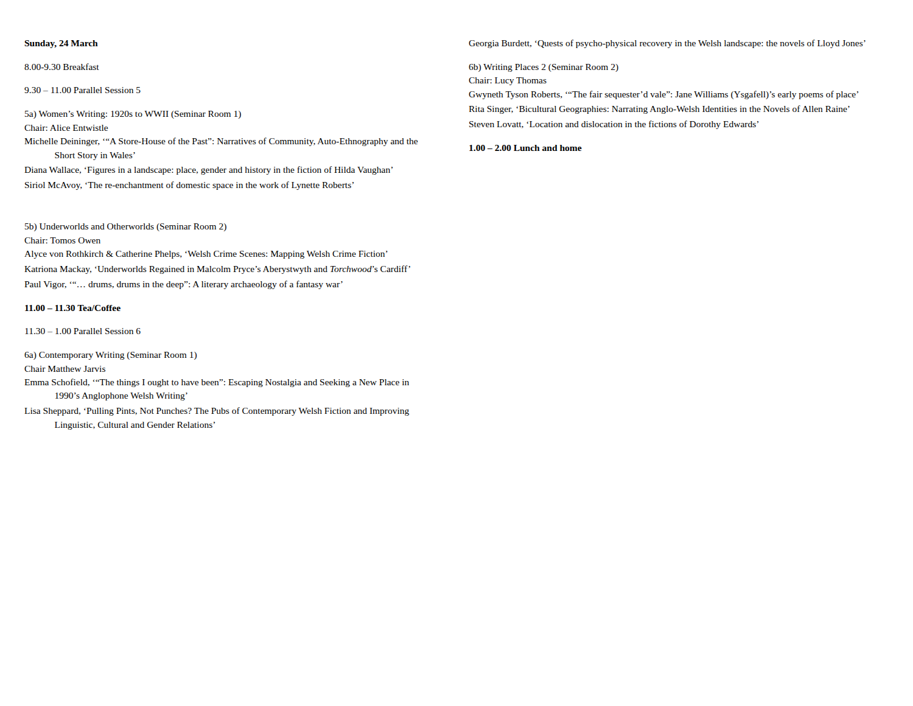Sunday, 24 March
8.00-9.30 Breakfast
9.30 – 11.00 Parallel Session 5
5a) Women’s Writing: 1920s to WWII (Seminar Room 1)
Chair: Alice Entwistle
Michelle Deininger, ‘“A Store-House of the Past”: Narratives of Community, Auto-Ethnography and the Short Story in Wales’
Diana Wallace, ‘Figures in a landscape: place, gender and history in the fiction of Hilda Vaughan’
Siriol McAvoy, ‘The re-enchantment of domestic space in the work of Lynette Roberts’
5b) Underworlds and Otherworlds (Seminar Room 2)
Chair: Tomos Owen
Alyce von Rothkirch & Catherine Phelps, ‘Welsh Crime Scenes: Mapping Welsh Crime Fiction’
Katriona Mackay, ‘Underworlds Regained in Malcolm Pryce’s Aberystwyth and Torchwood’s Cardiff’
Paul Vigor, ‘“… drums, drums in the deep”: A literary archaeology of a fantasy war’
11.00 – 11.30 Tea/Coffee
11.30 – 1.00 Parallel Session 6
6a) Contemporary Writing (Seminar Room 1)
Chair Matthew Jarvis
Emma Schofield, ‘“The things I ought to have been”: Escaping Nostalgia and Seeking a New Place in 1990’s Anglophone Welsh Writing’
Lisa Sheppard, ‘Pulling Pints, Not Punches? The Pubs of Contemporary Welsh Fiction and Improving Linguistic, Cultural and Gender Relations’
Georgia Burdett, ‘Quests of psycho-physical recovery in the Welsh landscape: the novels of Lloyd Jones’
6b) Writing Places 2 (Seminar Room 2)
Chair: Lucy Thomas
Gwyneth Tyson Roberts, ‘“The fair sequester’d vale”: Jane Williams (Ysgafell)’s early poems of place’
Rita Singer, ‘Bicultural Geographies: Narrating Anglo-Welsh Identities in the Novels of Allen Raine’
Steven Lovatt, ‘Location and dislocation in the fictions of Dorothy Edwards’
1.00 – 2.00 Lunch and home